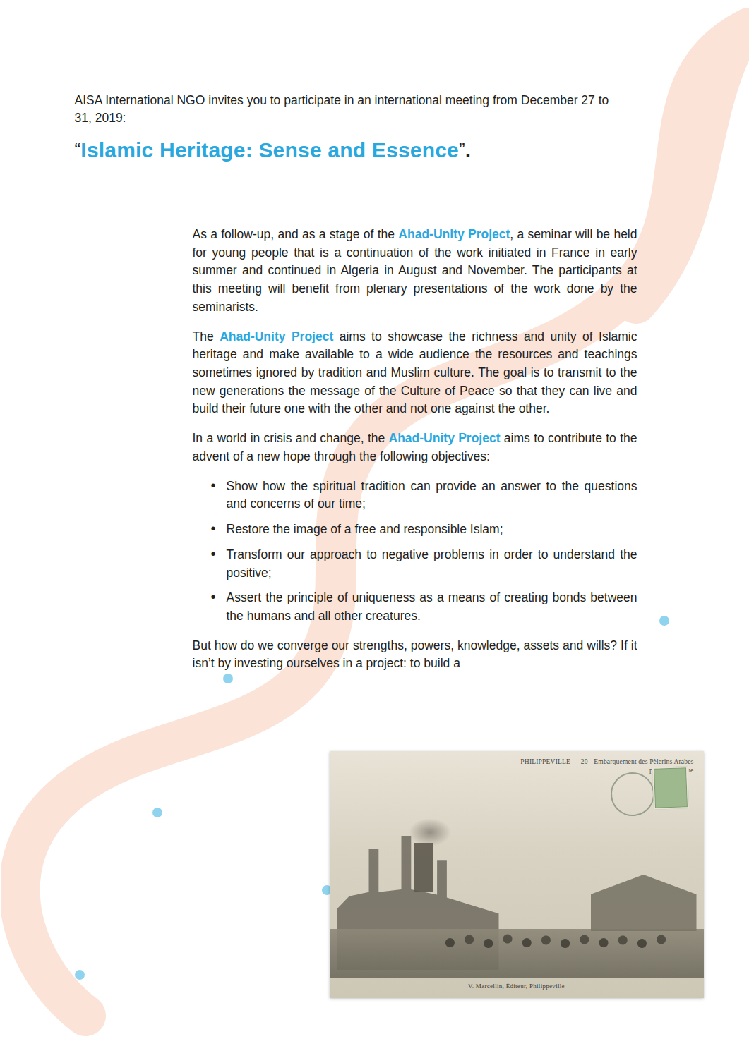AISA International NGO invites you to participate in an international meeting from December 27 to 31, 2019:
“Islamic Heritage: Sense and Essence”.
As a follow-up, and as a stage of the Ahad-Unity Project, a seminar will be held for young people that is a continuation of the work initiated in France in early summer and continued in Algeria in August and November. The participants at this meeting will benefit from plenary presentations of the work done by the seminarists.
The Ahad-Unity Project aims to showcase the richness and unity of Islamic heritage and make available to a wide audience the resources and teachings sometimes ignored by tradition and Muslim culture. The goal is to transmit to the new generations the message of the Culture of Peace so that they can live and build their future one with the other and not one against the other.
In a world in crisis and change, the Ahad-Unity Project aims to contribute to the advent of a new hope through the following objectives:
Show how the spiritual tradition can provide an answer to the questions and concerns of our time;
Restore the image of a free and responsible Islam;
Transform our approach to negative problems in order to understand the positive;
Assert the principle of uniqueness as a means of creating bonds between the humans and all other creatures.
But how do we converge our strengths, powers, knowledge, assets and wills? If it isn’t by investing ourselves in a project: to build a
PHILIPPEVILLE — 20 - Embarquement des Pèlerins Arabes
pour la Mecque
V. Marcellin, Éditeur, Philippeville
2